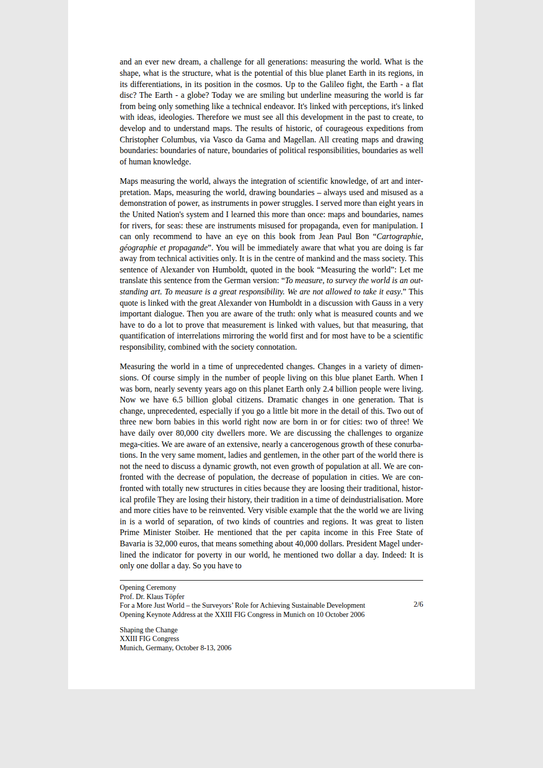and an ever new dream, a challenge for all generations: measuring the world. What is the shape, what is the structure, what is the potential of this blue planet Earth in its regions, in its differentiations, in its position in the cosmos. Up to the Galileo fight, the Earth - a flat disc? The Earth - a globe? Today we are smiling but underline measuring the world is far from being only something like a technical endeavor. It's linked with perceptions, it's linked with ideas, ideologies. Therefore we must see all this development in the past to create, to develop and to understand maps. The results of historic, of courageous expeditions from Christopher Columbus, via Vasco da Gama and Magellan. All creating maps and drawing boundaries: boundaries of nature, boundaries of political responsibilities, boundaries as well of human knowledge.
Maps measuring the world, always the integration of scientific knowledge, of art and interpretation. Maps, measuring the world, drawing boundaries – always used and misused as a demonstration of power, as instruments in power struggles. I served more than eight years in the United Nation's system and I learned this more than once: maps and boundaries, names for rivers, for seas: these are instruments misused for propaganda, even for manipulation. I can only recommend to have an eye on this book from Jean Paul Bon “Cartographie, géographie et propagande”. You will be immediately aware that what you are doing is far away from technical activities only. It is in the centre of mankind and the mass society. This sentence of Alexander von Humboldt, quoted in the book “Measuring the world”: Let me translate this sentence from the German version: “To measure, to survey the world is an outstanding art. To measure is a great responsibility. We are not allowed to take it easy.” This quote is linked with the great Alexander von Humboldt in a discussion with Gauss in a very important dialogue. Then you are aware of the truth: only what is measured counts and we have to do a lot to prove that measurement is linked with values, but that measuring, that quantification of interrelations mirroring the world first and for most have to be a scientific responsibility, combined with the society connotation.
Measuring the world in a time of unprecedented changes. Changes in a variety of dimensions. Of course simply in the number of people living on this blue planet Earth. When I was born, nearly seventy years ago on this planet Earth only 2.4 billion people were living. Now we have 6.5 billion global citizens. Dramatic changes in one generation. That is change, unprecedented, especially if you go a little bit more in the detail of this. Two out of three new born babies in this world right now are born in or for cities: two of three! We have daily over 80,000 city dwellers more. We are discussing the challenges to organize mega-cities. We are aware of an extensive, nearly a cancerogenous growth of these conurbations. In the very same moment, ladies and gentlemen, in the other part of the world there is not the need to discuss a dynamic growth, not even growth of population at all. We are confronted with the decrease of population, the decrease of population in cities. We are confronted with totally new structures in cities because they are loosing their traditional, historical profile They are losing their history, their tradition in a time of deindustrialisation. More and more cities have to be reinvented. Very visible example that the the world we are living in is a world of separation, of two kinds of countries and regions. It was great to listen Prime Minister Stoiber. He mentioned that the per capita income in this Free State of Bavaria is 32,000 euros, that means something about 40,000 dollars. President Magel underlined the indicator for poverty in our world, he mentioned two dollar a day. Indeed: It is only one dollar a day. So you have to
2/6
Opening Ceremony
Prof. Dr. Klaus Töpfer
For a More Just World – the Surveyors’ Role for Achieving Sustainable Development
Opening Keynote Address at the XXIII FIG Congress in Munich on 10 October 2006
Shaping the Change
XXIII FIG Congress
Munich, Germany, October 8-13, 2006